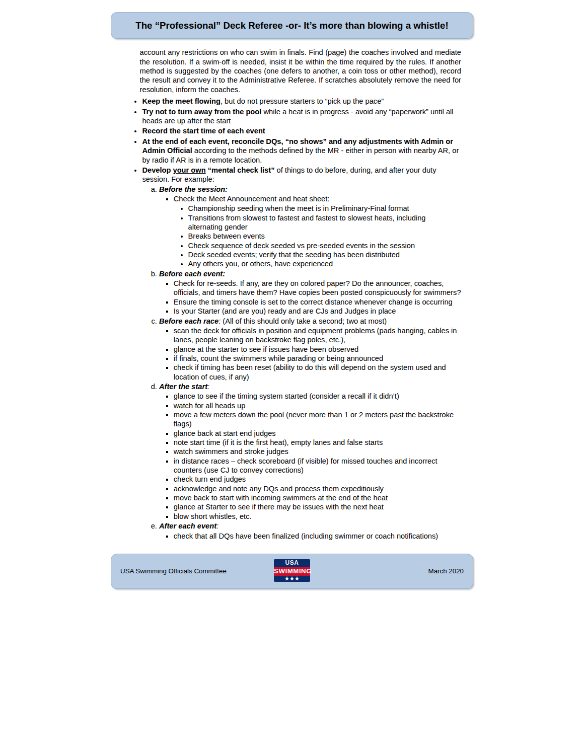The “Professional” Deck Referee -or- It’s more than blowing a whistle!
account any restrictions on who can swim in finals. Find (page) the coaches involved and mediate the resolution. If a swim-off is needed, insist it be within the time required by the rules. If another method is suggested by the coaches (one defers to another, a coin toss or other method), record the result and convey it to the Administrative Referee. If scratches absolutely remove the need for resolution, inform the coaches.
Keep the meet flowing, but do not pressure starters to “pick up the pace”
Try not to turn away from the pool while a heat is in progress - avoid any “paperwork” until all heads are up after the start
Record the start time of each event
At the end of each event, reconcile DQs, “no shows” and any adjustments with Admin or Admin Official according to the methods defined by the MR - either in person with nearby AR, or by radio if AR is in a remote location.
Develop your own “mental check list” of things to do before, during, and after your duty session. For example:
Before the session:
Check the Meet Announcement and heat sheet:
Championship seeding when the meet is in Preliminary-Final format
Transitions from slowest to fastest and fastest to slowest heats, including alternating gender
Breaks between events
Check sequence of deck seeded vs pre-seeded events in the session
Deck seeded events; verify that the seeding has been distributed
Any others you, or others, have experienced
Before each event:
Check for re-seeds. If any, are they on colored paper? Do the announcer, coaches, officials, and timers have them? Have copies been posted conspicuously for swimmers?
Ensure the timing console is set to the correct distance whenever change is occurring
Is your Starter (and are you) ready and are CJs and Judges in place
Before each race: (All of this should only take a second; two at most)
scan the deck for officials in position and equipment problems (pads hanging, cables in lanes, people leaning on backstroke flag poles, etc.),
glance at the starter to see if issues have been observed
if finals, count the swimmers while parading or being announced
check if timing has been reset (ability to do this will depend on the system used and location of cues, if any)
After the start:
glance to see if the timing system started (consider a recall if it didn’t)
watch for all heads up
move a few meters down the pool (never more than 1 or 2 meters past the backstroke flags)
glance back at start end judges
note start time (if it is the first heat), empty lanes and false starts
watch swimmers and stroke judges
in distance races – check scoreboard (if visible) for missed touches and incorrect counters (use CJ to convey corrections)
check turn end judges
acknowledge and note any DQs and process them expeditiously
move back to start with incoming swimmers at the end of the heat
glance at Starter to see if there may be issues with the next heat
blow short whistles, etc.
After each event:
check that all DQs have been finalized (including swimmer or coach notifications)
USA Swimming Officials Committee
USA SWIMMING ★★★
March 2020